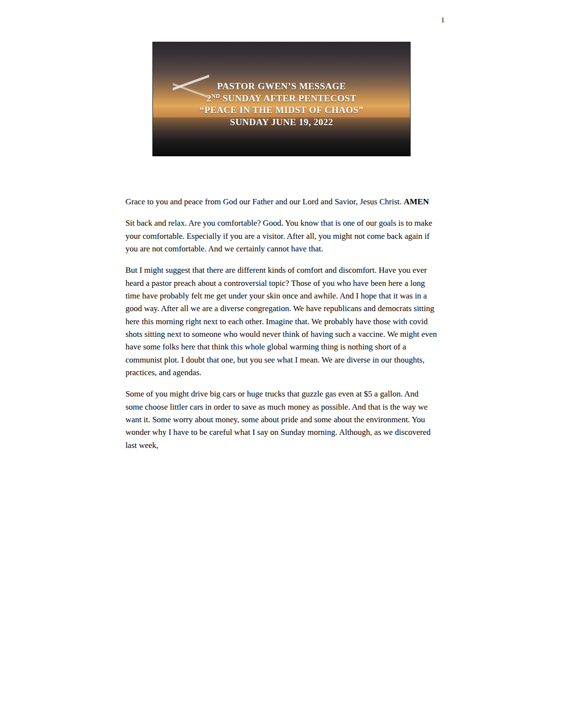1
Pastor Gwen’s Message 2nd Sunday After Pentecost “Peace in the Midst of Chaos” Sunday June 19, 2022
Grace to you and peace from God our Father and our Lord and Savior, Jesus Christ. AMEN
Sit back and relax. Are you comfortable? Good. You know that is one of our goals is to make your comfortable. Especially if you are a visitor. After all, you might not come back again if you are not comfortable. And we certainly cannot have that.
But I might suggest that there are different kinds of comfort and discomfort. Have you ever heard a pastor preach about a controversial topic? Those of you who have been here a long time have probably felt me get under your skin once and awhile. And I hope that it was in a good way. After all we are a diverse congregation. We have republicans and democrats sitting here this morning right next to each other. Imagine that. We probably have those with covid shots sitting next to someone who would never think of having such a vaccine. We might even have some folks here that think this whole global warming thing is nothing short of a communist plot. I doubt that one, but you see what I mean. We are diverse in our thoughts, practices, and agendas.
Some of you might drive big cars or huge trucks that guzzle gas even at $5 a gallon. And some choose littler cars in order to save as much money as possible. And that is the way we want it. Some worry about money, some about pride and some about the environment. You wonder why I have to be careful what I say on Sunday morning. Although, as we discovered last week,